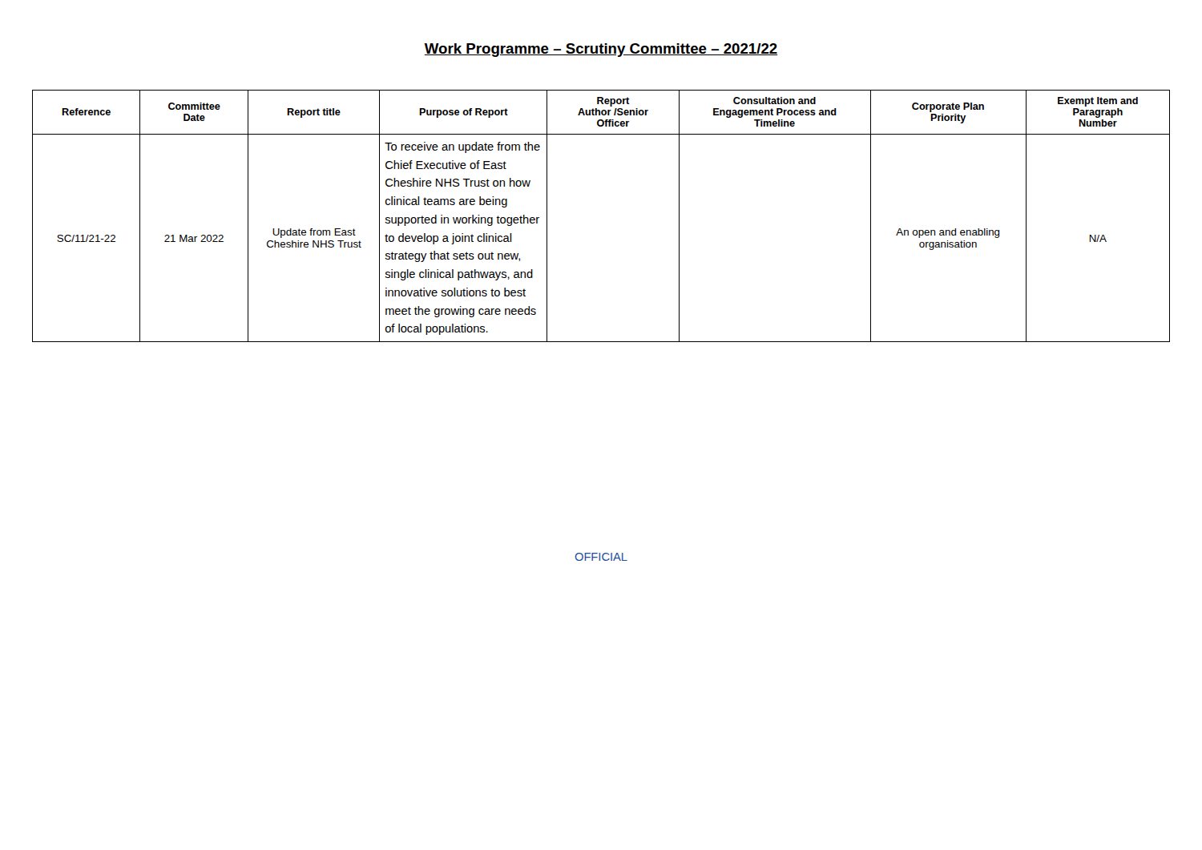Work Programme – Scrutiny Committee – 2021/22
| Reference | Committee Date | Report title | Purpose of Report | Report Author /Senior Officer | Consultation and Engagement Process and Timeline | Corporate Plan Priority | Exempt Item and Paragraph Number |
| --- | --- | --- | --- | --- | --- | --- | --- |
| SC/11/21-22 | 21 Mar 2022 | Update from East Cheshire NHS Trust | To receive an update from the Chief Executive of East Cheshire NHS Trust on how clinical teams are being supported in working together to develop a joint clinical strategy that sets out new, single clinical pathways, and innovative solutions to best meet the growing care needs of local populations. | | | An open and enabling organisation | N/A |
OFFICIAL